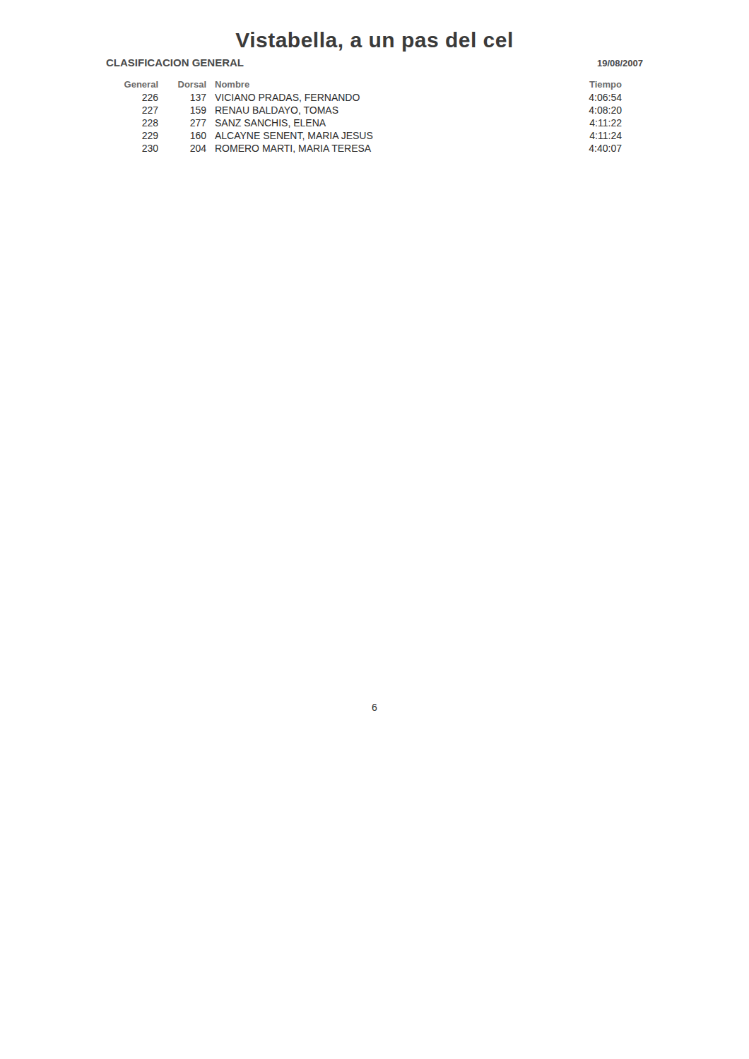Vistabella, a un pas del cel
CLASIFICACION GENERAL 19/08/2007
| General | Dorsal | Nombre | Tiempo |
| --- | --- | --- | --- |
| 226 | 137 | VICIANO PRADAS, FERNANDO | 4:06:54 |
| 227 | 159 | RENAU BALDAYO, TOMAS | 4:08:20 |
| 228 | 277 | SANZ SANCHIS, ELENA | 4:11:22 |
| 229 | 160 | ALCAYNE SENENT, MARIA JESUS | 4:11:24 |
| 230 | 204 | ROMERO MARTI, MARIA TERESA | 4:40:07 |
6